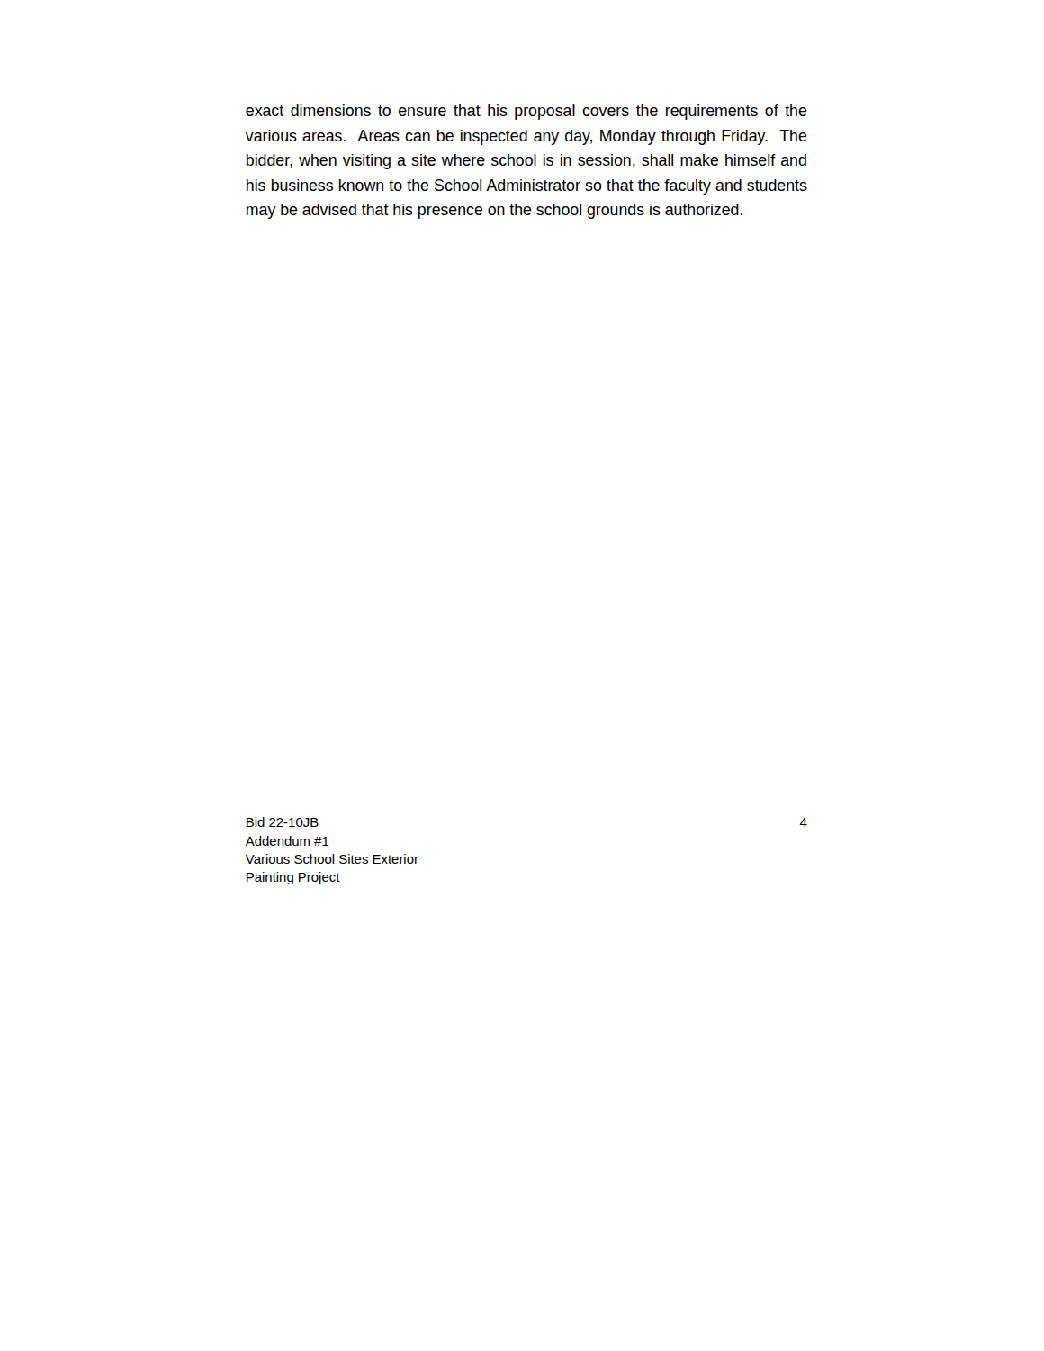exact dimensions to ensure that his proposal covers the requirements of the various areas. Areas can be inspected any day, Monday through Friday. The bidder, when visiting a site where school is in session, shall make himself and his business known to the School Administrator so that the faculty and students may be advised that his presence on the school grounds is authorized.
Bid 22-10JB
Addendum #1
Various School Sites Exterior
Painting Project
4